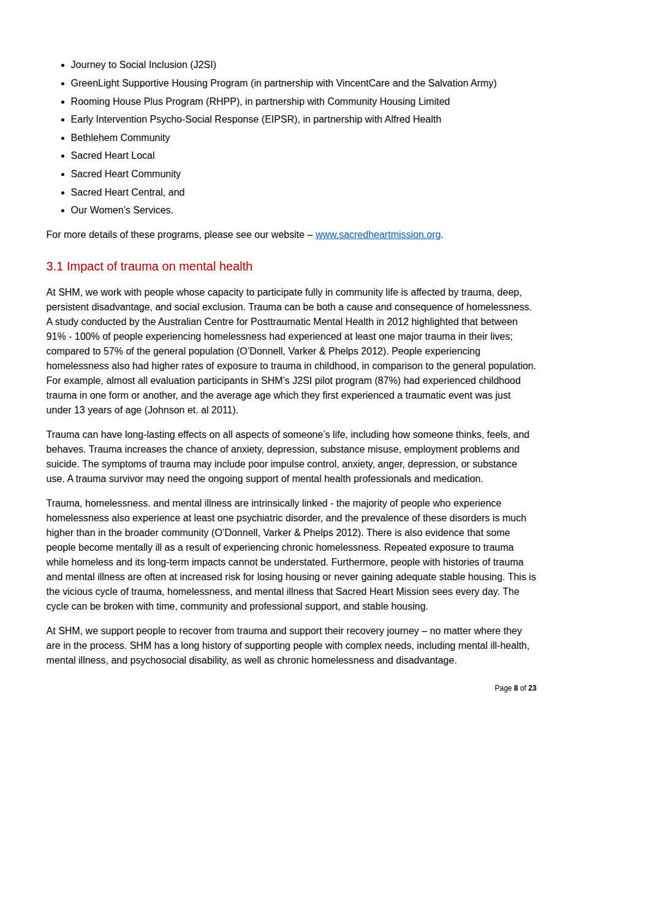Journey to Social Inclusion (J2SI)
GreenLight Supportive Housing Program (in partnership with VincentCare and the Salvation Army)
Rooming House Plus Program (RHPP), in partnership with Community Housing Limited
Early Intervention Psycho-Social Response (EIPSR), in partnership with Alfred Health
Bethlehem Community
Sacred Heart Local
Sacred Heart Community
Sacred Heart Central, and
Our Women’s Services.
For more details of these programs, please see our website – www.sacredheartmission.org.
3.1 Impact of trauma on mental health
At SHM, we work with people whose capacity to participate fully in community life is affected by trauma, deep, persistent disadvantage, and social exclusion. Trauma can be both a cause and consequence of homelessness. A study conducted by the Australian Centre for Posttraumatic Mental Health in 2012 highlighted that between 91% - 100% of people experiencing homelessness had experienced at least one major trauma in their lives; compared to 57% of the general population (O’Donnell, Varker & Phelps 2012). People experiencing homelessness also had higher rates of exposure to trauma in childhood, in comparison to the general population. For example, almost all evaluation participants in SHM’s J2SI pilot program (87%) had experienced childhood trauma in one form or another, and the average age which they first experienced a traumatic event was just under 13 years of age (Johnson et. al 2011).
Trauma can have long-lasting effects on all aspects of someone’s life, including how someone thinks, feels, and behaves. Trauma increases the chance of anxiety, depression, substance misuse, employment problems and suicide. The symptoms of trauma may include poor impulse control, anxiety, anger, depression, or substance use. A trauma survivor may need the ongoing support of mental health professionals and medication.
Trauma, homelessness. and mental illness are intrinsically linked - the majority of people who experience homelessness also experience at least one psychiatric disorder, and the prevalence of these disorders is much higher than in the broader community (O’Donnell, Varker & Phelps 2012). There is also evidence that some people become mentally ill as a result of experiencing chronic homelessness. Repeated exposure to trauma while homeless and its long-term impacts cannot be understated. Furthermore, people with histories of trauma and mental illness are often at increased risk for losing housing or never gaining adequate stable housing. This is the vicious cycle of trauma, homelessness, and mental illness that Sacred Heart Mission sees every day. The cycle can be broken with time, community and professional support, and stable housing.
At SHM, we support people to recover from trauma and support their recovery journey – no matter where they are in the process. SHM has a long history of supporting people with complex needs, including mental ill-health, mental illness, and psychosocial disability, as well as chronic homelessness and disadvantage.
Page 8 of 23